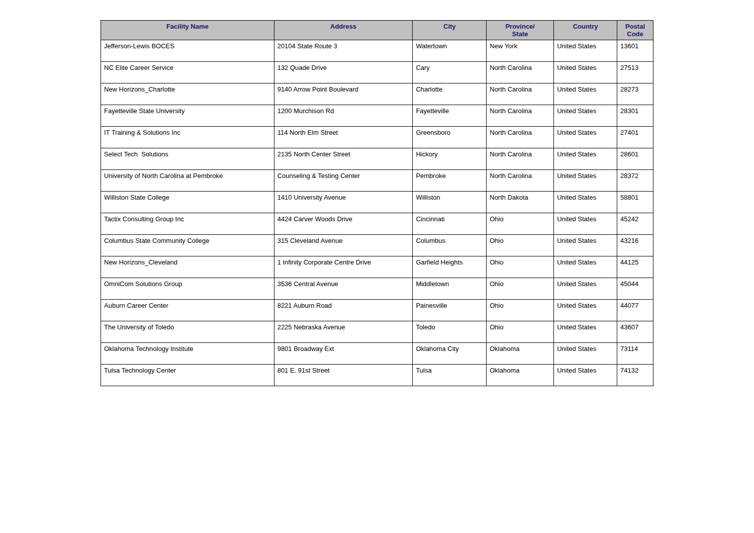| Facility Name | Address | City | Province/ State | Country | Postal Code |
| --- | --- | --- | --- | --- | --- |
| Jefferson-Lewis BOCES | 20104 State Route 3 | Watertown | New York | United States | 13601 |
| NC Elite Career Service | 132 Quade Drive | Cary | North Carolina | United States | 27513 |
| New Horizons_Charlotte | 9140 Arrow Point Boulevard | Charlotte | North Carolina | United States | 28273 |
| Fayetteville State University | 1200 Murchison Rd | Fayetteville | North Carolina | United States | 28301 |
| IT Training & Solutions Inc | 114 North Elm Street | Greensboro | North Carolina | United States | 27401 |
| Select Tech Solutions | 2135 North Center Street | Hickory | North Carolina | United States | 28601 |
| University of North Carolina at Pembroke | Counseling & Testing Center | Pembroke | North Carolina | United States | 28372 |
| Williston State College | 1410 University Avenue | Williston | North Dakota | United States | 58801 |
| Tactix Consulting Group Inc | 4424 Carver Woods Drive | Cincinnati | Ohio | United States | 45242 |
| Columbus State Community College | 315 Cleveland Avenue | Columbus | Ohio | United States | 43216 |
| New Horizons_Cleveland | 1 Infinity Corporate Centre Drive | Garfield Heights | Ohio | United States | 44125 |
| OmniCom Solutions Group | 3536 Central Avenue | Middletown | Ohio | United States | 45044 |
| Auburn Career Center | 8221 Auburn Road | Painesville | Ohio | United States | 44077 |
| The University of Toledo | 2225 Nebraska Avenue | Toledo | Ohio | United States | 43607 |
| Oklahoma Technology Institute | 9801 Broadway Ext | Oklahoma City | Oklahoma | United States | 73114 |
| Tulsa Technology Center | 801 E. 91st Street | Tulsa | Oklahoma | United States | 74132 |